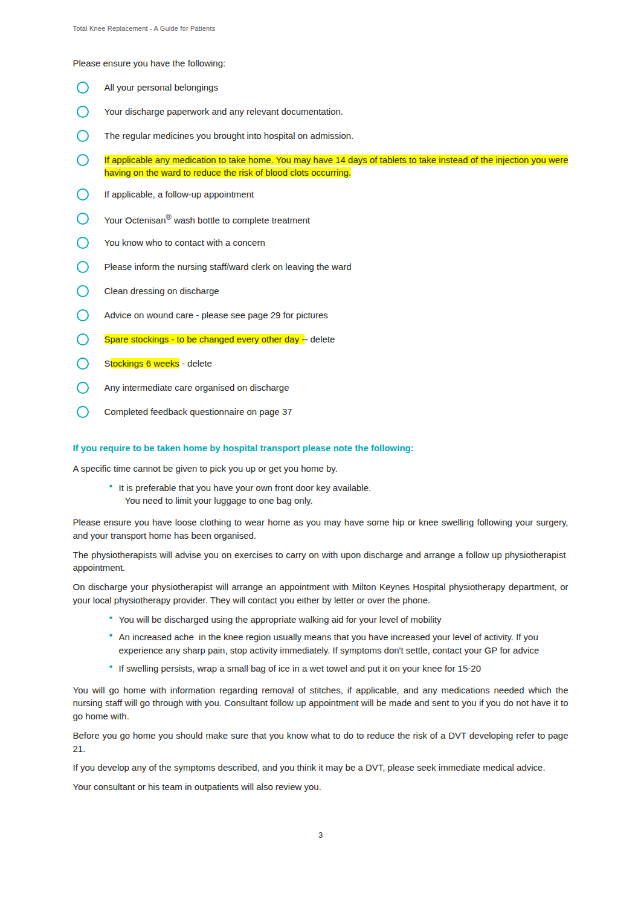Total Knee Replacement - A Guide for Patients
Please ensure you have the following:
All your personal belongings
Your discharge paperwork and any relevant documentation.
The regular medicines you brought into hospital on admission.
If applicable any medication to take home. You may have 14 days of tablets to take instead of the injection you were having on the ward to reduce the risk of blood clots occurring.
If applicable, a follow-up appointment
Your Octenisan® wash bottle to complete treatment
You know who to contact with a concern
Please inform the nursing staff/ward clerk on leaving the ward
Clean dressing on discharge
Advice on wound care - please see page 29 for pictures
Spare stockings - to be changed every other day -- delete
Stockings 6 weeks - delete
Any intermediate care organised on discharge
Completed feedback questionnaire on page 37
If you require to be taken home by hospital transport please note the following:
A specific time cannot be given to pick you up or get you home by.
It is preferable that you have your own front door key available. You need to limit your luggage to one bag only.
Please ensure you have loose clothing to wear home as you may have some hip or knee swelling following your surgery, and your transport home has been organised.
The physiotherapists will advise you on exercises to carry on with upon discharge and arrange a follow up physiotherapist appointment.
On discharge your physiotherapist will arrange an appointment with Milton Keynes Hospital physiotherapy department, or your local physiotherapy provider. They will contact you either by letter or over the phone.
You will be discharged using the appropriate walking aid for your level of mobility
An increased ache in the knee region usually means that you have increased your level of activity. If you experience any sharp pain, stop activity immediately. If symptoms don't settle, contact your GP for advice
If swelling persists, wrap a small bag of ice in a wet towel and put it on your knee for 15-20
You will go home with information regarding removal of stitches, if applicable, and any medications needed which the nursing staff will go through with you. Consultant follow up appointment will be made and sent to you if you do not have it to go home with.
Before you go home you should make sure that you know what to do to reduce the risk of a DVT developing refer to page 21.
If you develop any of the symptoms described, and you think it may be a DVT, please seek immediate medical advice.
Your consultant or his team in outpatients will also review you.
3